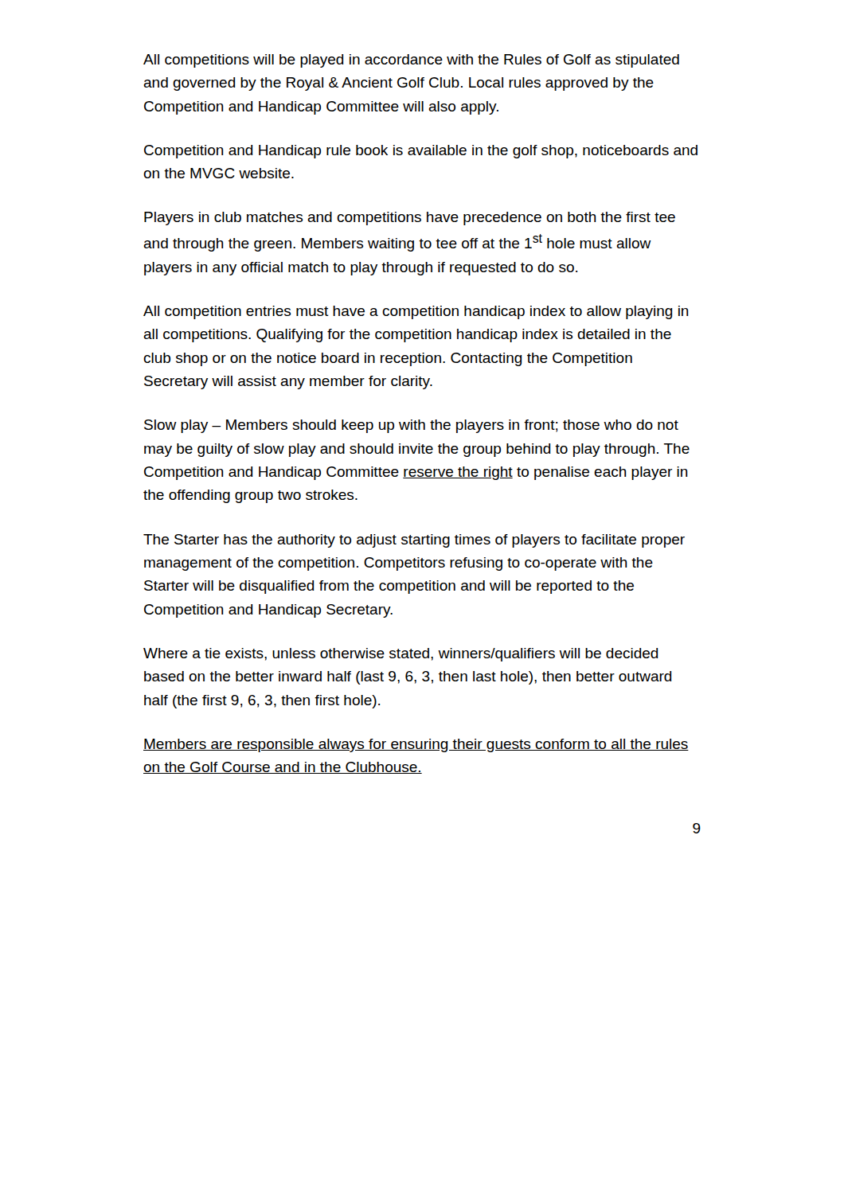All competitions will be played in accordance with the Rules of Golf as stipulated and governed by the Royal & Ancient Golf Club. Local rules approved by the Competition and Handicap Committee will also apply.
Competition and Handicap rule book is available in the golf shop, noticeboards and on the MVGC website.
Players in club matches and competitions have precedence on both the first tee and through the green. Members waiting to tee off at the 1st hole must allow players in any official match to play through if requested to do so.
All competition entries must have a competition handicap index to allow playing in all competitions. Qualifying for the competition handicap index is detailed in the club shop or on the notice board in reception. Contacting the Competition Secretary will assist any member for clarity.
Slow play – Members should keep up with the players in front; those who do not may be guilty of slow play and should invite the group behind to play through. The Competition and Handicap Committee reserve the right to penalise each player in the offending group two strokes.
The Starter has the authority to adjust starting times of players to facilitate proper management of the competition. Competitors refusing to co-operate with the Starter will be disqualified from the competition and will be reported to the Competition and Handicap Secretary.
Where a tie exists, unless otherwise stated, winners/qualifiers will be decided based on the better inward half (last 9, 6, 3, then last hole), then better outward half (the first 9, 6, 3, then first hole).
Members are responsible always for ensuring their guests conform to all the rules on the Golf Course and in the Clubhouse.
9